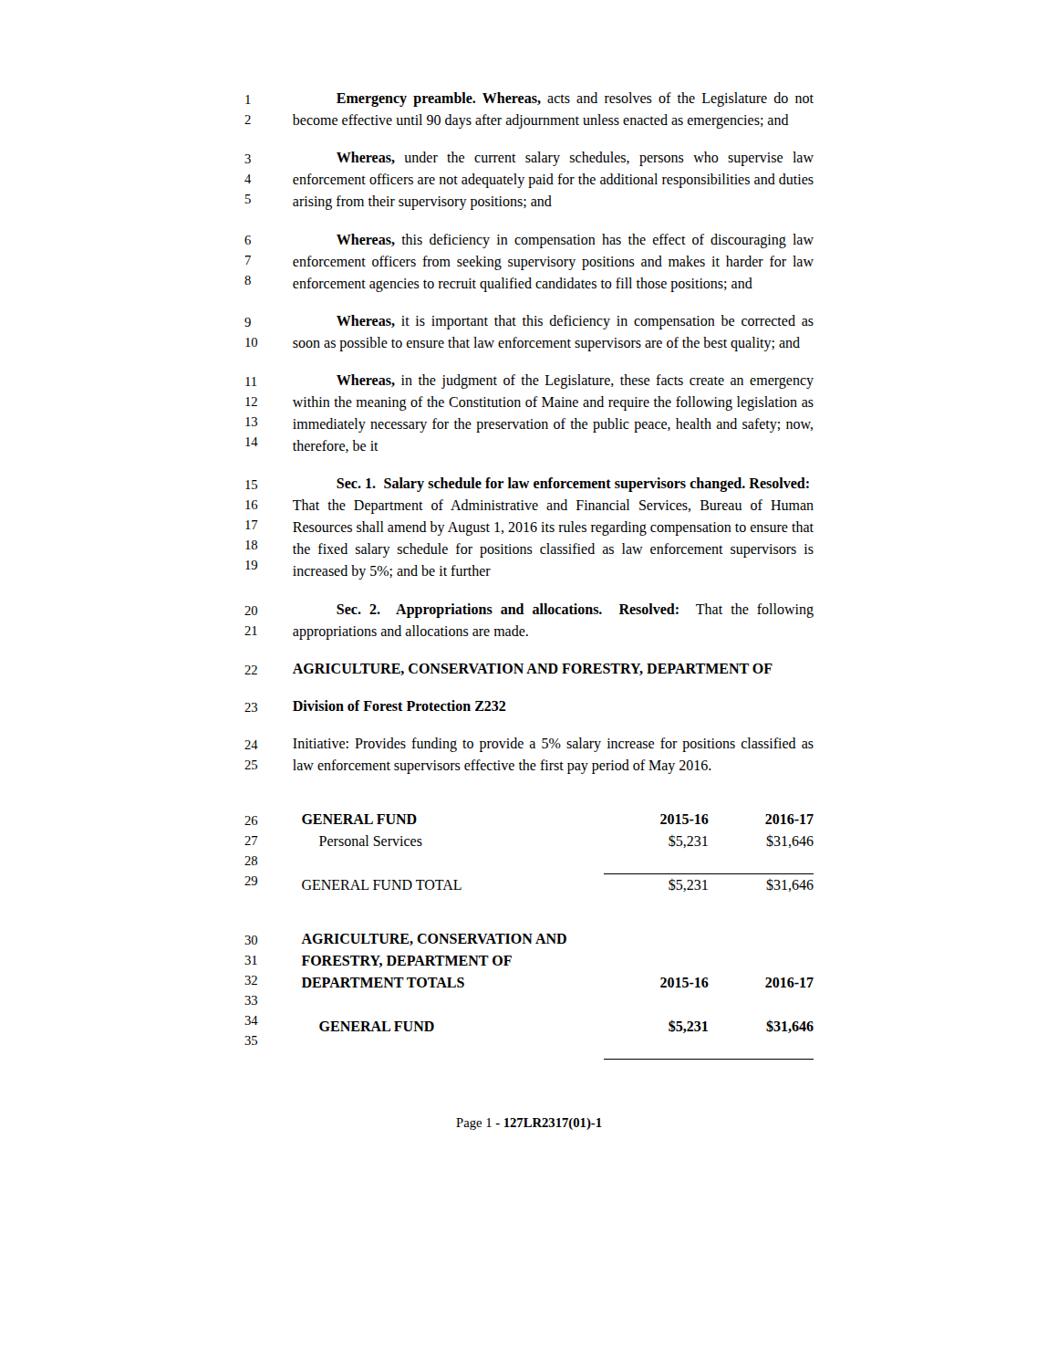1
2
Emergency preamble. Whereas, acts and resolves of the Legislature do not become effective until 90 days after adjournment unless enacted as emergencies; and
3
4
5
Whereas, under the current salary schedules, persons who supervise law enforcement officers are not adequately paid for the additional responsibilities and duties arising from their supervisory positions; and
6
7
8
Whereas, this deficiency in compensation has the effect of discouraging law enforcement officers from seeking supervisory positions and makes it harder for law enforcement agencies to recruit qualified candidates to fill those positions; and
9
10
Whereas, it is important that this deficiency in compensation be corrected as soon as possible to ensure that law enforcement supervisors are of the best quality; and
11
12
13
14
Whereas, in the judgment of the Legislature, these facts create an emergency within the meaning of the Constitution of Maine and require the following legislation as immediately necessary for the preservation of the public peace, health and safety; now, therefore, be it
15
16
17
18
19
Sec. 1. Salary schedule for law enforcement supervisors changed. Resolved: That the Department of Administrative and Financial Services, Bureau of Human Resources shall amend by August 1, 2016 its rules regarding compensation to ensure that the fixed salary schedule for positions classified as law enforcement supervisors is increased by 5%; and be it further
20
21
Sec. 2. Appropriations and allocations. Resolved: That the following appropriations and allocations are made.
22
AGRICULTURE, CONSERVATION AND FORESTRY, DEPARTMENT OF
23
Division of Forest Protection Z232
24
25
Initiative: Provides funding to provide a 5% salary increase for positions classified as law enforcement supervisors effective the first pay period of May 2016.
26
27
28
29
| GENERAL FUND | 2015-16 | 2016-17 |
| Personal Services | $5,231 | $31,646 |
| GENERAL FUND TOTAL | $5,231 | $31,646 |
30
31
32
33
34
35
| AGRICULTURE, CONSERVATION AND | | |
| FORESTRY, DEPARTMENT OF | | |
| DEPARTMENT TOTALS | 2015-16 | 2016-17 |
| GENERAL FUND | $5,231 | $31,646 |
Page 1 - 127LR2317(01)-1